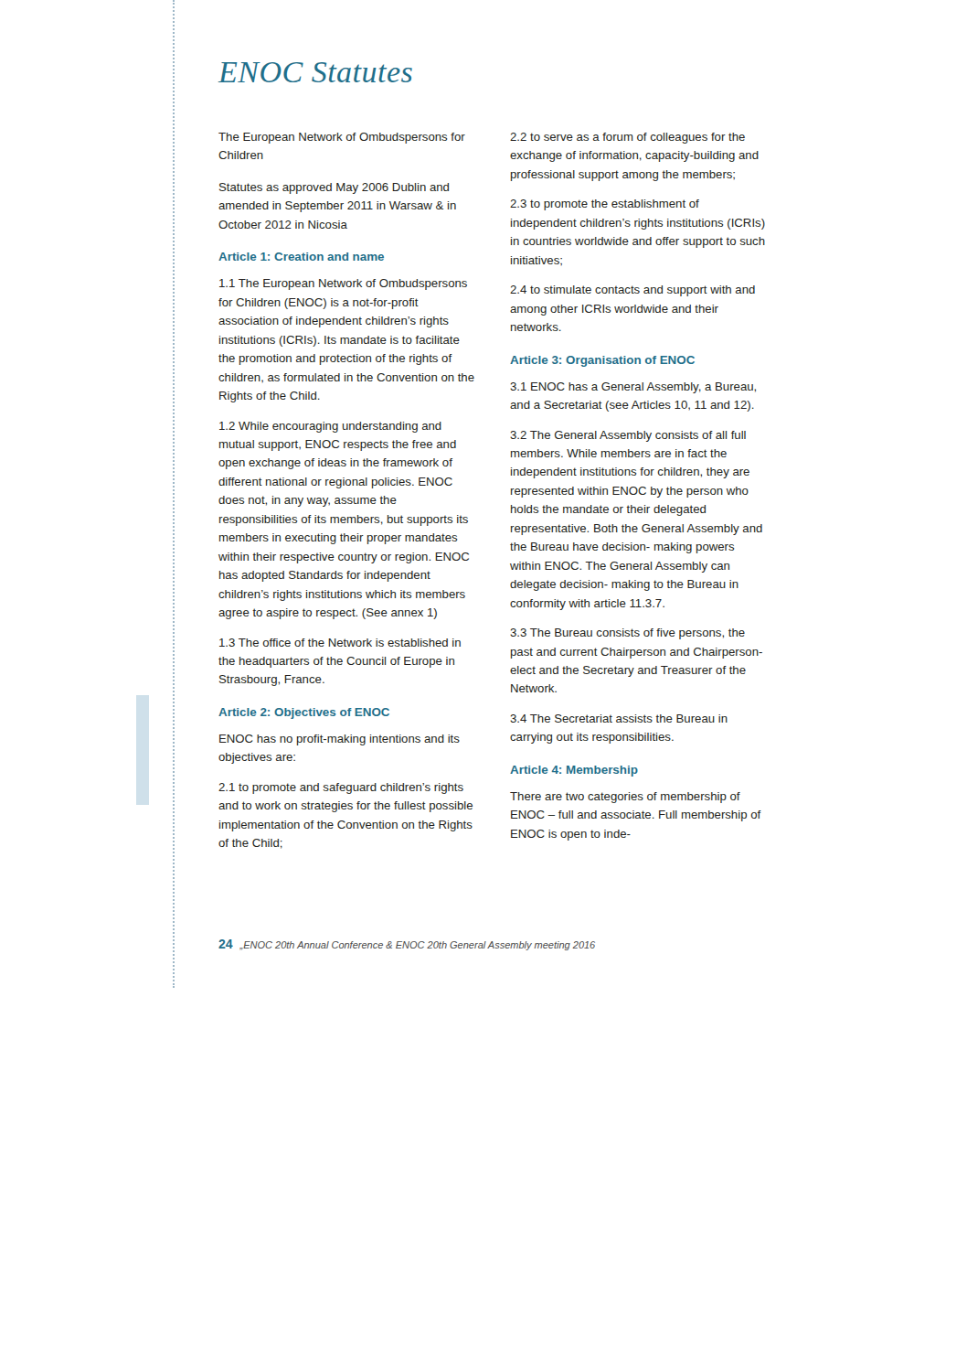ENOC Statutes
The European Network of Ombudspersons for Children
Statutes as approved May 2006 Dublin and amended in September 2011 in Warsaw & in October 2012 in Nicosia
Article 1: Creation and name
1.1 The European Network of Ombudspersons for Children (ENOC) is a not-for-profit association of independent children’s rights institutions (ICRIs). Its mandate is to facilitate the promotion and protection of the rights of children, as formulated in the Convention on the Rights of the Child.
1.2 While encouraging understanding and mutual support, ENOC respects the free and open exchange of ideas in the framework of different national or regional policies. ENOC does not, in any way, assume the responsibilities of its members, but supports its members in executing their proper mandates within their respective country or region. ENOC has adopted Standards for independent children’s rights institutions which its members agree to aspire to respect. (See annex 1)
1.3 The office of the Network is established in the headquarters of the Council of Europe in Strasbourg, France.
Article 2: Objectives of ENOC
ENOC has no profit-making intentions and its objectives are:
2.1 to promote and safeguard children’s rights and to work on strategies for the fullest possible implementation of the Convention on the Rights of the Child;
2.2 to serve as a forum of colleagues for the exchange of information, capacity-building and professional support among the members;
2.3 to promote the establishment of independent children’s rights institutions (ICRIs) in countries worldwide and offer support to such initiatives;
2.4 to stimulate contacts and support with and among other ICRIs worldwide and their networks.
Article 3: Organisation of ENOC
3.1 ENOC has a General Assembly, a Bureau, and a Secretariat (see Articles 10, 11 and 12).
3.2 The General Assembly consists of all full members. While members are in fact the independent institutions for children, they are represented within ENOC by the person who holds the mandate or their delegated representative. Both the General Assembly and the Bureau have decision- making powers within ENOC. The General Assembly can delegate decision- making to the Bureau in conformity with article 11.3.7.
3.3 The Bureau consists of five persons, the past and current Chairperson and Chairperson-elect and the Secretary and Treasurer of the Network.
3.4 The Secretariat assists the Bureau in carrying out its responsibilities.
Article 4: Membership
There are two categories of membership of ENOC – full and associate. Full membership of ENOC is open to inde-
24„ENOC 20th Annual Conference & ENOC 20th General Assembly meeting 2016